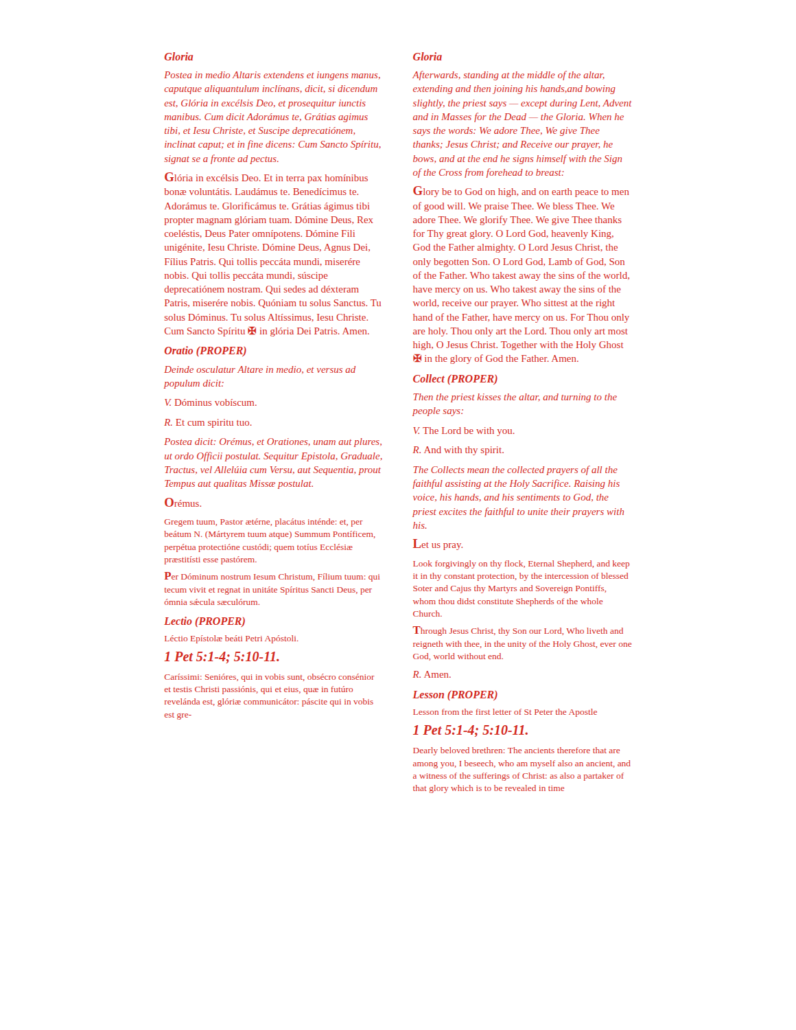Gloria
Postea in medio Altaris extendens et iungens manus, caputque aliquantulum inclínans, dicit, si dicendum est, Glória in excélsis Deo, et prosequitur iunctis manibus. Cum dicit Adorámus te, Grátias agimus tibi, et Iesu Christe, et Suscipe deprecatiónem, inclinat caput; et in fine dicens: Cum Sancto Spíritu, signat se a fronte ad pectus.
Glória in excélsis Deo. Et in terra pax homínibus bonæ voluntátis. Laudámus te. Benedícimus te. Adorámus te. Glorificámus te. Grátias ágimus tibi propter magnam glóriam tuam. Dómine Deus, Rex coeléstis, Deus Pater omnípotens. Dómine Fili unigénite, Iesu Christe. Dómine Deus, Agnus Dei, Fílius Patris. Qui tollis peccáta mundi, miserére nobis. Qui tollis peccáta mundi, súscipe deprecatiónem nostram. Qui sedes ad déxteram Patris, miserére nobis. Quóniam tu solus Sanctus. Tu solus Dóminus. Tu solus Altíssimus, Iesu Christe. Cum Sancto Spíritu ✠ in glória Dei Patris. Amen.
Oratio (PROPER)
Deinde osculatur Altare in medio, et versus ad populum dicit:
V. Dóminus vobíscum.
R. Et cum spiritu tuo.
Postea dicit: Orémus, et Orationes, unam aut plures, ut ordo Officii postulat. Sequitur Epistola, Graduale, Tractus, vel Allelúia cum Versu, aut Sequentia, prout Tempus aut qualitas Missæ postulat.
Orémus.
Gregem tuum, Pastor ætérne, placátus inténde: et, per beátum N. (Mártyrem tuum atque) Summum Pontíficem, perpétua protectióne custódi; quem totíus Ecclésiæ præstitísti esse pastórem.
Per Dóminum nostrum Iesum Christum, Fílium tuum: qui tecum vivit et regnat in unitáte Spíritus Sancti Deus, per ómnia sǽcula sæculórum.
Lectio (PROPER)
Léctio Epístolæ beáti Petri Apóstoli.
1 Pet 5:1-4; 5:10-11.
Caríssimi: Senióres, qui in vobis sunt, obsécro consénior et testis Christi passiónis, qui et eius, quæ in futúro revelánda est, glóriæ communicátor: páscite qui in vobis est gre-
Gloria
Afterwards, standing at the middle of the altar, extending and then joining his hands,and bowing slightly, the priest says — except during Lent, Advent and in Masses for the Dead — the Gloria. When he says the words: We adore Thee, We give Thee thanks; Jesus Christ; and Receive our prayer, he bows, and at the end he signs himself with the Sign of the Cross from forehead to breast:
Glory be to God on high, and on earth peace to men of good will. We praise Thee. We bless Thee. We adore Thee. We glorify Thee. We give Thee thanks for Thy great glory. O Lord God, heavenly King, God the Father almighty. O Lord Jesus Christ, the only begotten Son. O Lord God, Lamb of God, Son of the Father. Who takest away the sins of the world, have mercy on us. Who takest away the sins of the world, receive our prayer. Who sittest at the right hand of the Father, have mercy on us. For Thou only are holy. Thou only art the Lord. Thou only art most high, O Jesus Christ. Together with the Holy Ghost ✠ in the glory of God the Father. Amen.
Collect (PROPER)
Then the priest kisses the altar, and turning to the people says:
V. The Lord be with you.
R. And with thy spirit.
The Collects mean the collected prayers of all the faithful assisting at the Holy Sacrifice. Raising his voice, his hands, and his sentiments to God, the priest excites the faithful to unite their prayers with his.
Let us pray.
Look forgivingly on thy flock, Eternal Shepherd, and keep it in thy constant protection, by the intercession of blessed Soter and Cajus thy Martyrs and Sovereign Pontiffs, whom thou didst constitute Shepherds of the whole Church.
Through Jesus Christ, thy Son our Lord, Who liveth and reigneth with thee, in the unity of the Holy Ghost, ever one God, world without end.
R. Amen.
Lesson (PROPER)
Lesson from the first letter of St Peter the Apostle
1 Pet 5:1-4; 5:10-11.
Dearly beloved brethren: The ancients therefore that are among you, I beseech, who am myself also an ancient, and a witness of the sufferings of Christ: as also a partaker of that glory which is to be revealed in time